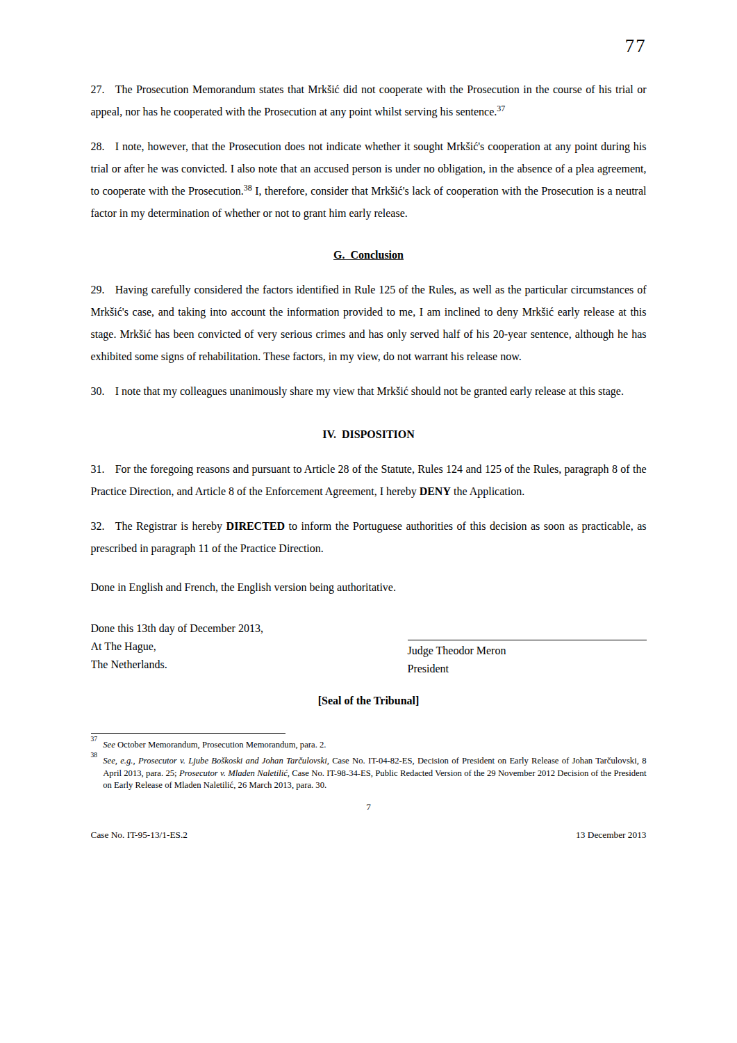77
27. The Prosecution Memorandum states that Mrkšić did not cooperate with the Prosecution in the course of his trial or appeal, nor has he cooperated with the Prosecution at any point whilst serving his sentence.37
28. I note, however, that the Prosecution does not indicate whether it sought Mrkšić's cooperation at any point during his trial or after he was convicted. I also note that an accused person is under no obligation, in the absence of a plea agreement, to cooperate with the Prosecution.38 I, therefore, consider that Mrkšić's lack of cooperation with the Prosecution is a neutral factor in my determination of whether or not to grant him early release.
G. Conclusion
29. Having carefully considered the factors identified in Rule 125 of the Rules, as well as the particular circumstances of Mrkšić's case, and taking into account the information provided to me, I am inclined to deny Mrkšić early release at this stage. Mrkšić has been convicted of very serious crimes and has only served half of his 20-year sentence, although he has exhibited some signs of rehabilitation. These factors, in my view, do not warrant his release now.
30. I note that my colleagues unanimously share my view that Mrkšić should not be granted early release at this stage.
IV. DISPOSITION
31. For the foregoing reasons and pursuant to Article 28 of the Statute, Rules 124 and 125 of the Rules, paragraph 8 of the Practice Direction, and Article 8 of the Enforcement Agreement, I hereby DENY the Application.
32. The Registrar is hereby DIRECTED to inform the Portuguese authorities of this decision as soon as practicable, as prescribed in paragraph 11 of the Practice Direction.
Done in English and French, the English version being authoritative.
Done this 13th day of December 2013,
At The Hague,
The Netherlands.
Judge Theodor Meron
President
[Seal of the Tribunal]
37See October Memorandum, Prosecution Memorandum, para. 2.
38See, e.g., Prosecutor v. Ljube Boškoski and Johan Tarčulovski, Case No. IT-04-82-ES, Decision of President on Early Release of Johan Tarčulovski, 8 April 2013, para. 25; Prosecutor v. Mladen Naletilić, Case No. IT-98-34-ES, Public Redacted Version of the 29 November 2012 Decision of the President on Early Release of Mladen Naletilić, 26 March 2013, para. 30.
7
Case No. IT-95-13/1-ES.2 13 December 2013